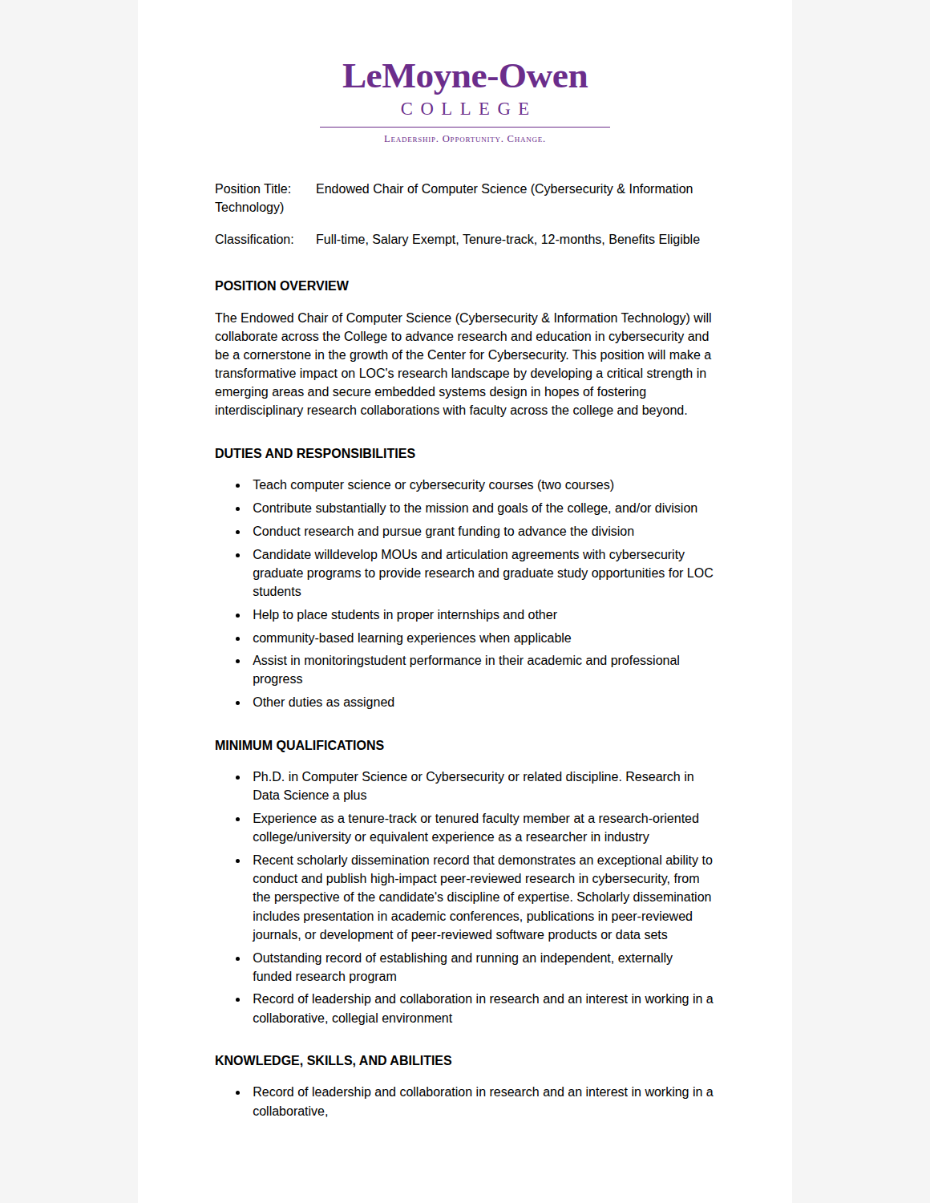LeMoyne-Owen
COLLEGE
Leadership. Opportunity. Change.
Position Title: Endowed Chair of Computer Science (Cybersecurity & Information Technology)
Classification: Full-time, Salary Exempt, Tenure-track, 12-months, Benefits Eligible
Position Overview
The Endowed Chair of Computer Science (Cybersecurity & Information Technology) will collaborate across the College to advance research and education in cybersecurity and be a cornerstone in the growth of the Center for Cybersecurity. This position will make a transformative impact on LOC's research landscape by developing a critical strength in emerging areas and secure embedded systems design in hopes of fostering interdisciplinary research collaborations with faculty across the college and beyond.
Duties and Responsibilities
Teach computer science or cybersecurity courses (two courses)
Contribute substantially to the mission and goals of the college, and/or division
Conduct research and pursue grant funding to advance the division
Candidate willdevelop MOUs and articulation agreements with cybersecurity graduate programs to provide research and graduate study opportunities for LOC students
Help to place students in proper internships and other
community-based learning experiences when applicable
Assist in monitoringstudent performance in their academic and professional progress
Other duties as assigned
Minimum Qualifications
Ph.D. in Computer Science or Cybersecurity or related discipline. Research in Data Science a plus
Experience as a tenure-track or tenured faculty member at a research-oriented college/university or equivalent experience as a researcher in industry
Recent scholarly dissemination record that demonstrates an exceptional ability to conduct and publish high-impact peer-reviewed research in cybersecurity, from the perspective of the candidate's discipline of expertise. Scholarly dissemination includes presentation in academic conferences, publications in peer-reviewed journals, or development of peer-reviewed software products or data sets
Outstanding record of establishing and running an independent, externally funded research program
Record of leadership and collaboration in research and an interest in working in a collaborative, collegial environment
Knowledge, Skills, and Abilities
Record of leadership and collaboration in research and an interest in working in a collaborative,